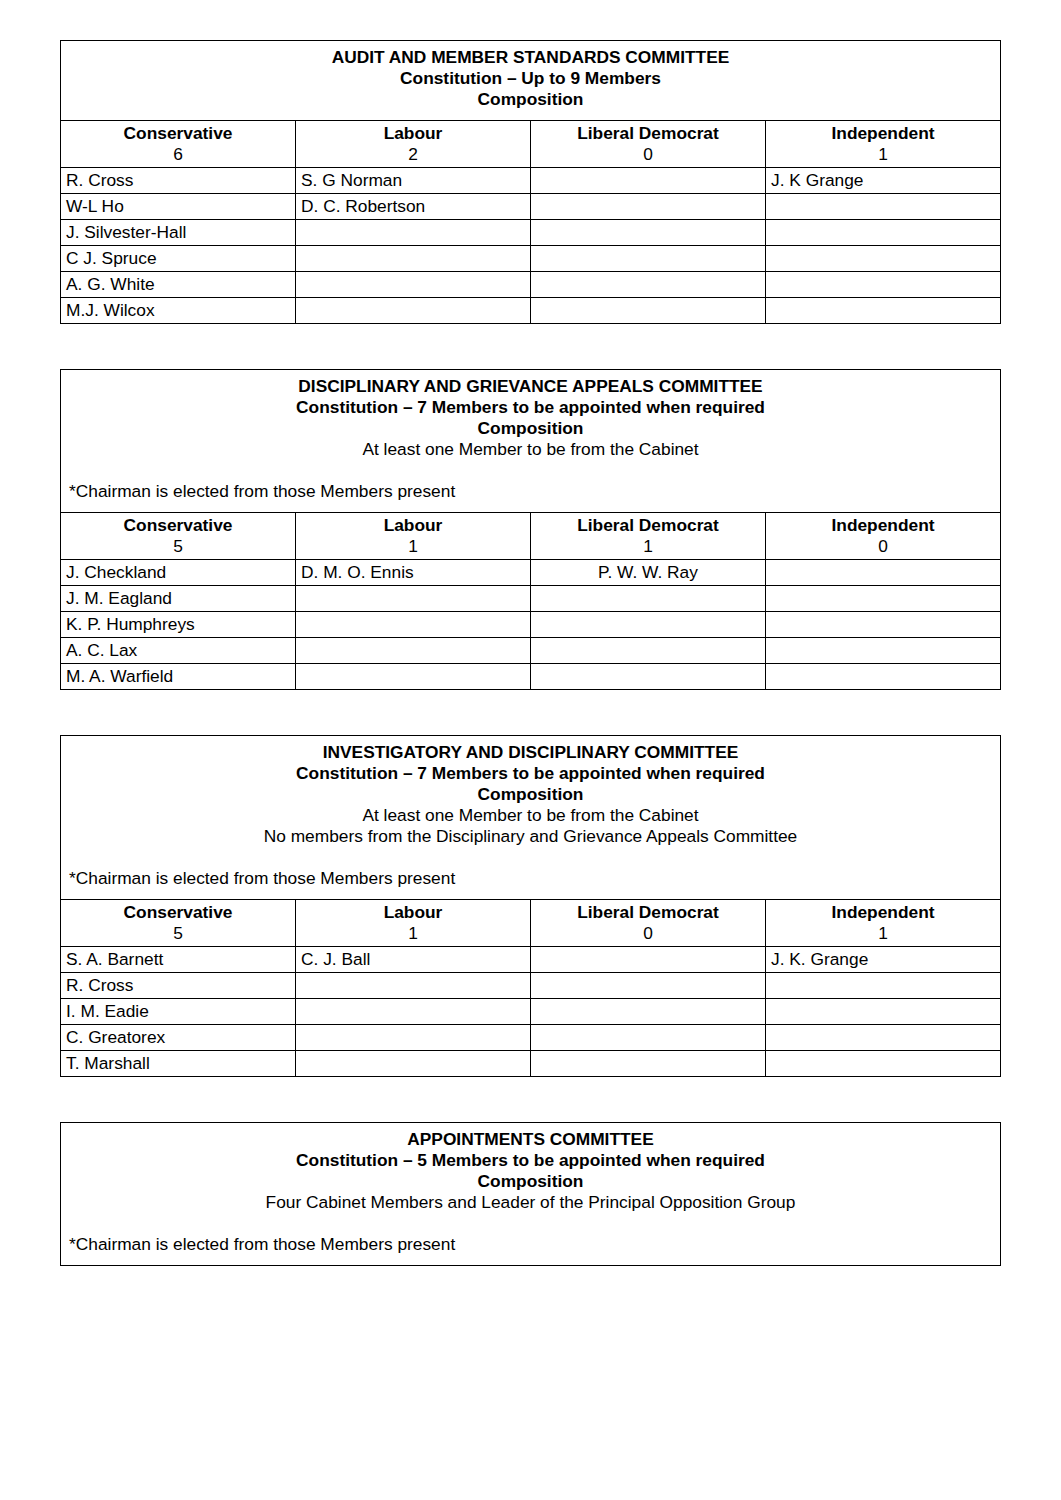| AUDIT AND MEMBER STANDARDS COMMITTEE Constitution – Up to 9 Members Composition |
| Conservative 6 | Labour 2 | Liberal Democrat 0 | Independent 1 |
| R. Cross | S. G Norman | | J. K Grange |
| W-L Ho | D. C. Robertson | | |
| J. Silvester-Hall | | | |
| C J. Spruce | | | |
| A. G. White | | | |
| M.J. Wilcox | | | |
| DISCIPLINARY AND GRIEVANCE APPEALS COMMITTEE Constitution – 7 Members to be appointed when required Composition At least one Member to be from the Cabinet *Chairman is elected from those Members present |
| Conservative 5 | Labour 1 | Liberal Democrat 1 | Independent 0 |
| J. Checkland | D. M. O. Ennis | P. W. W. Ray | |
| J. M. Eagland | | | |
| K. P. Humphreys | | | |
| A. C. Lax | | | |
| M. A. Warfield | | | |
| INVESTIGATORY AND DISCIPLINARY COMMITTEE Constitution – 7 Members to be appointed when required Composition At least one Member to be from the Cabinet No members from the Disciplinary and Grievance Appeals Committee *Chairman is elected from those Members present |
| Conservative 5 | Labour 1 | Liberal Democrat 0 | Independent 1 |
| S. A. Barnett | C. J. Ball | | J. K. Grange |
| R. Cross | | | |
| I. M. Eadie | | | |
| C. Greatorex | | | |
| T. Marshall | | | |
| APPOINTMENTS COMMITTEE Constitution – 5 Members to be appointed when required Composition Four Cabinet Members and Leader of the Principal Opposition Group *Chairman is elected from those Members present |